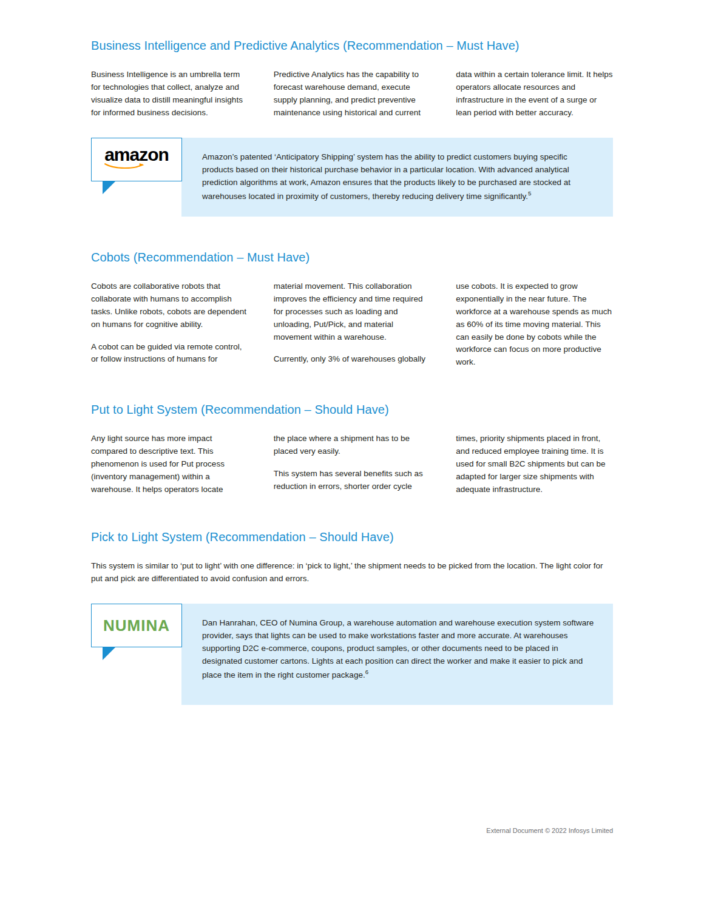Business Intelligence and Predictive Analytics (Recommendation – Must Have)
Business Intelligence is an umbrella term for technologies that collect, analyze and visualize data to distill meaningful insights for informed business decisions.
Predictive Analytics has the capability to forecast warehouse demand, execute supply planning, and predict preventive maintenance using historical and current
data within a certain tolerance limit. It helps operators allocate resources and infrastructure in the event of a surge or lean period with better accuracy.
amazon
Amazon’s patented ‘Anticipatory Shipping’ system has the ability to predict customers buying specific products based on their historical purchase behavior in a particular location. With advanced analytical prediction algorithms at work, Amazon ensures that the products likely to be purchased are stocked at warehouses located in proximity of customers, thereby reducing delivery time significantly.5
Cobots (Recommendation – Must Have)
Cobots are collaborative robots that collaborate with humans to accomplish tasks. Unlike robots, cobots are dependent on humans for cognitive ability.
A cobot can be guided via remote control, or follow instructions of humans for
material movement. This collaboration improves the efficiency and time required for processes such as loading and unloading, Put/Pick, and material movement within a warehouse.
Currently, only 3% of warehouses globally
use cobots. It is expected to grow exponentially in the near future. The workforce at a warehouse spends as much as 60% of its time moving material. This can easily be done by cobots while the workforce can focus on more productive work.
Put to Light System (Recommendation – Should Have)
Any light source has more impact compared to descriptive text. This phenomenon is used for Put process (inventory management) within a warehouse. It helps operators locate
the place where a shipment has to be placed very easily.
This system has several benefits such as reduction in errors, shorter order cycle
times, priority shipments placed in front, and reduced employee training time. It is used for small B2C shipments but can be adapted for larger size shipments with adequate infrastructure.
Pick to Light System (Recommendation – Should Have)
This system is similar to ‘put to light’ with one difference: in ‘pick to light,’ the shipment needs to be picked from the location. The light color for put and pick are differentiated to avoid confusion and errors.
NUMINA
Dan Hanrahan, CEO of Numina Group, a warehouse automation and warehouse execution system software provider, says that lights can be used to make workstations faster and more accurate. At warehouses supporting D2C e-commerce, coupons, product samples, or other documents need to be placed in designated customer cartons. Lights at each position can direct the worker and make it easier to pick and place the item in the right customer package.6
External Document © 2022 Infosys Limited